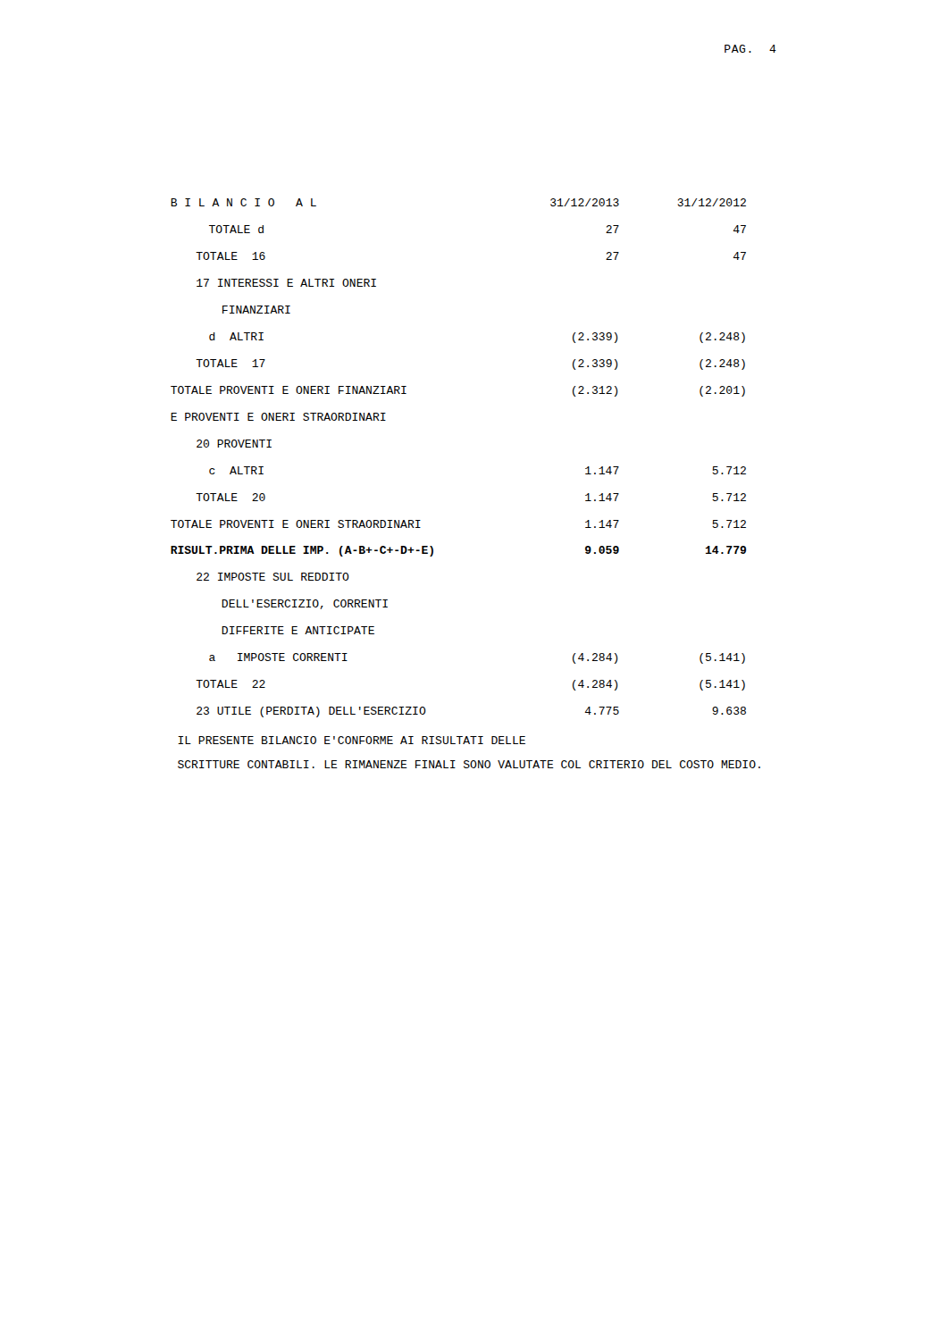PAG. 4
| B I L A N C I O A L | 31/12/2013 | 31/12/2012 |
| TOTALE d | 27 | 47 |
| TOTALE 16 | 27 | 47 |
| 17 INTERESSI E ALTRI ONERI | | |
| FINANZIARI | | |
| d ALTRI | (2.339) | (2.248) |
| TOTALE 17 | (2.339) | (2.248) |
| TOTALE PROVENTI E ONERI FINANZIARI | (2.312) | (2.201) |
| E PROVENTI E ONERI STRAORDINARI | | |
| 20 PROVENTI | | |
| c ALTRI | 1.147 | 5.712 |
| TOTALE 20 | 1.147 | 5.712 |
| TOTALE PROVENTI E ONERI STRAORDINARI | 1.147 | 5.712 |
| RISULT.PRIMA DELLE IMP. (A-B+-C+-D+-E) | 9.059 | 14.779 |
| 22 IMPOSTE SUL REDDITO | | |
| DELL'ESERCIZIO, CORRENTI | | |
| DIFFERITE E ANTICIPATE | | |
| a IMPOSTE CORRENTI | (4.284) | (5.141) |
| TOTALE 22 | (4.284) | (5.141) |
| 23 UTILE (PERDITA) DELL'ESERCIZIO | 4.775 | 9.638 |
IL PRESENTE BILANCIO E'CONFORME AI RISULTATI DELLE
SCRITTURE CONTABILI. LE RIMANENZE FINALI SONO VALUTATE COL CRITERIO DEL COSTO MEDIO.